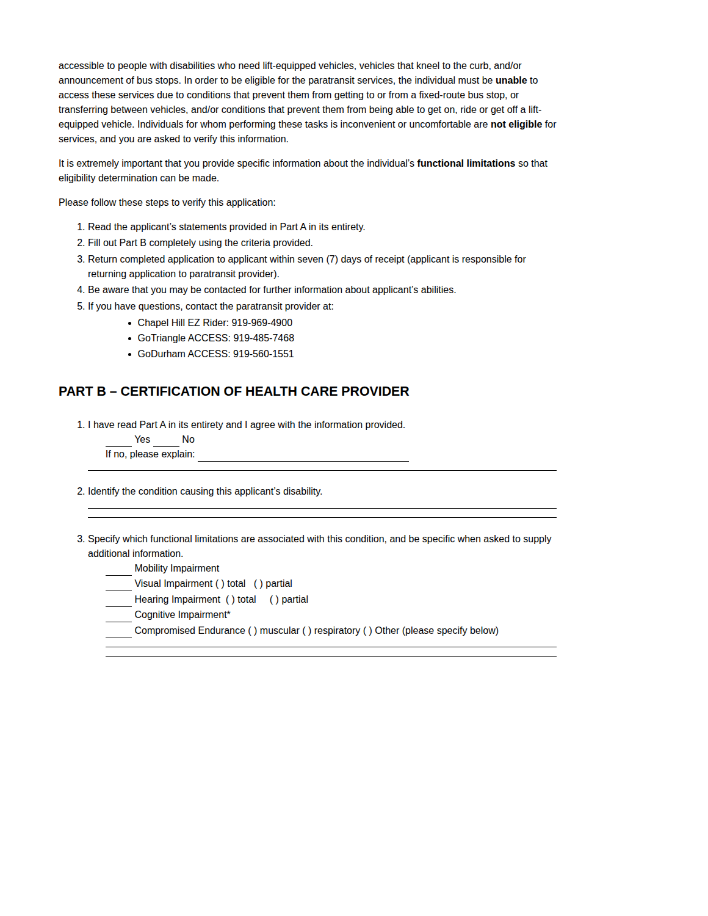accessible to people with disabilities who need lift-equipped vehicles, vehicles that kneel to the curb, and/or announcement of bus stops. In order to be eligible for the paratransit services, the individual must be unable to access these services due to conditions that prevent them from getting to or from a fixed-route bus stop, or transferring between vehicles, and/or conditions that prevent them from being able to get on, ride or get off a lift-equipped vehicle. Individuals for whom performing these tasks is inconvenient or uncomfortable are not eligible for services, and you are asked to verify this information.
It is extremely important that you provide specific information about the individual’s functional limitations so that eligibility determination can be made.
Please follow these steps to verify this application:
Read the applicant’s statements provided in Part A in its entirety.
Fill out Part B completely using the criteria provided.
Return completed application to applicant within seven (7) days of receipt (applicant is responsible for returning application to paratransit provider).
Be aware that you may be contacted for further information about applicant’s abilities.
If you have questions, contact the paratransit provider at:
Chapel Hill EZ Rider: 919-969-4900
GoTriangle ACCESS: 919-485-7468
GoDurham ACCESS: 919-560-1551
PART B – CERTIFICATION OF HEALTH CARE PROVIDER
I have read Part A in its entirety and I agree with the information provided.
Yes No
If no, please explain:
Identify the condition causing this applicant’s disability.
Specify which functional limitations are associated with this condition, and be specific when asked to supply additional information.
Mobility Impairment
Visual Impairment ( ) total ( ) partial
Hearing Impairment ( ) total ( ) partial
Cognitive Impairment*
Compromised Endurance ( ) muscular ( ) respiratory ( ) Other (please specify below)